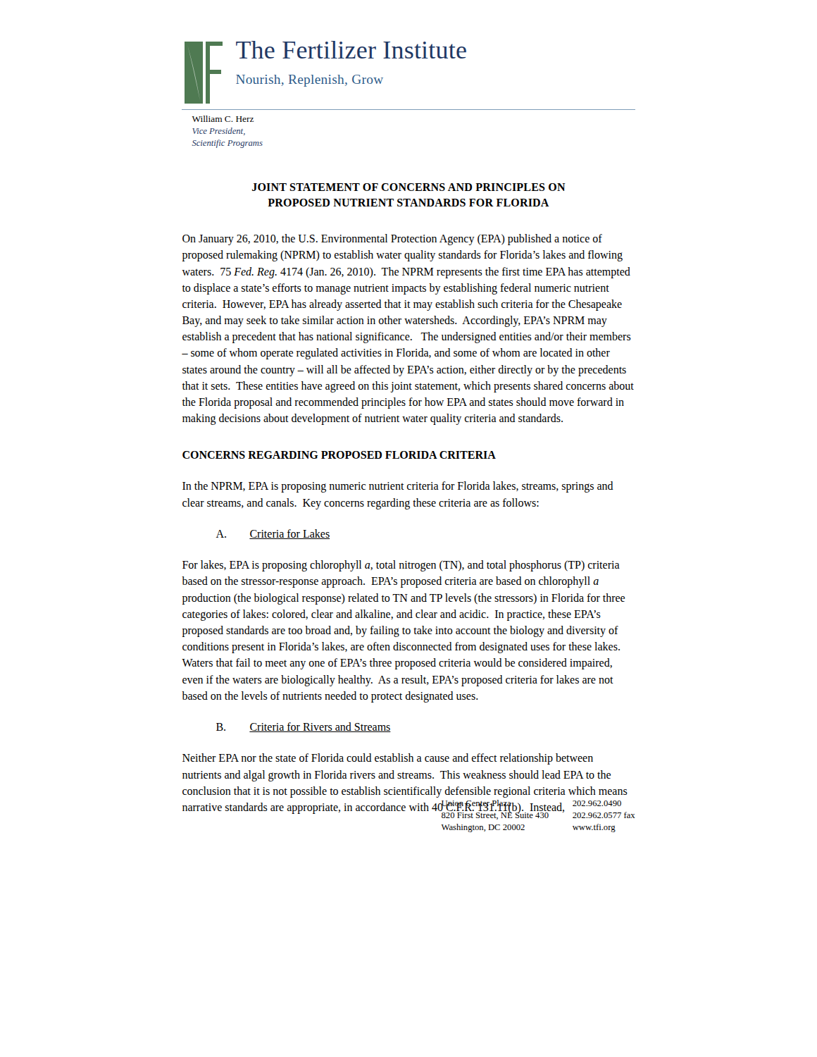The Fertilizer Institute
Nourish, Replenish, Grow
William C. Herz
Vice President,
Scientific Programs
Joint Statement of Concerns and Principles on
Proposed Nutrient Standards for Florida
On January 26, 2010, the U.S. Environmental Protection Agency (EPA) published a notice of proposed rulemaking (NPRM) to establish water quality standards for Florida’s lakes and flowing waters. 75 Fed. Reg. 4174 (Jan. 26, 2010). The NPRM represents the first time EPA has attempted to displace a state’s efforts to manage nutrient impacts by establishing federal numeric nutrient criteria. However, EPA has already asserted that it may establish such criteria for the Chesapeake Bay, and may seek to take similar action in other watersheds. Accordingly, EPA’s NPRM may establish a precedent that has national significance. The undersigned entities and/or their members – some of whom operate regulated activities in Florida, and some of whom are located in other states around the country – will all be affected by EPA’s action, either directly or by the precedents that it sets. These entities have agreed on this joint statement, which presents shared concerns about the Florida proposal and recommended principles for how EPA and states should move forward in making decisions about development of nutrient water quality criteria and standards.
Concerns Regarding Proposed Florida Criteria
In the NPRM, EPA is proposing numeric nutrient criteria for Florida lakes, streams, springs and clear streams, and canals. Key concerns regarding these criteria are as follows:
A. Criteria for Lakes
For lakes, EPA is proposing chlorophyll a, total nitrogen (TN), and total phosphorus (TP) criteria based on the stressor-response approach. EPA’s proposed criteria are based on chlorophyll a production (the biological response) related to TN and TP levels (the stressors) in Florida for three categories of lakes: colored, clear and alkaline, and clear and acidic. In practice, these EPA’s proposed standards are too broad and, by failing to take into account the biology and diversity of conditions present in Florida’s lakes, are often disconnected from designated uses for these lakes. Waters that fail to meet any one of EPA’s three proposed criteria would be considered impaired, even if the waters are biologically healthy. As a result, EPA’s proposed criteria for lakes are not based on the levels of nutrients needed to protect designated uses.
B. Criteria for Rivers and Streams
Neither EPA nor the state of Florida could establish a cause and effect relationship between nutrients and algal growth in Florida rivers and streams. This weakness should lead EPA to the conclusion that it is not possible to establish scientifically defensible regional criteria which means narrative standards are appropriate, in accordance with 40 C.F.R. 131.11(b). Instead,
| Union Center Plaza | 202.962.0490 |
| 820 First Street, NE Suite 430 | 202.962.0577 fax |
| Washington, DC 20002 | www.tfi.org |